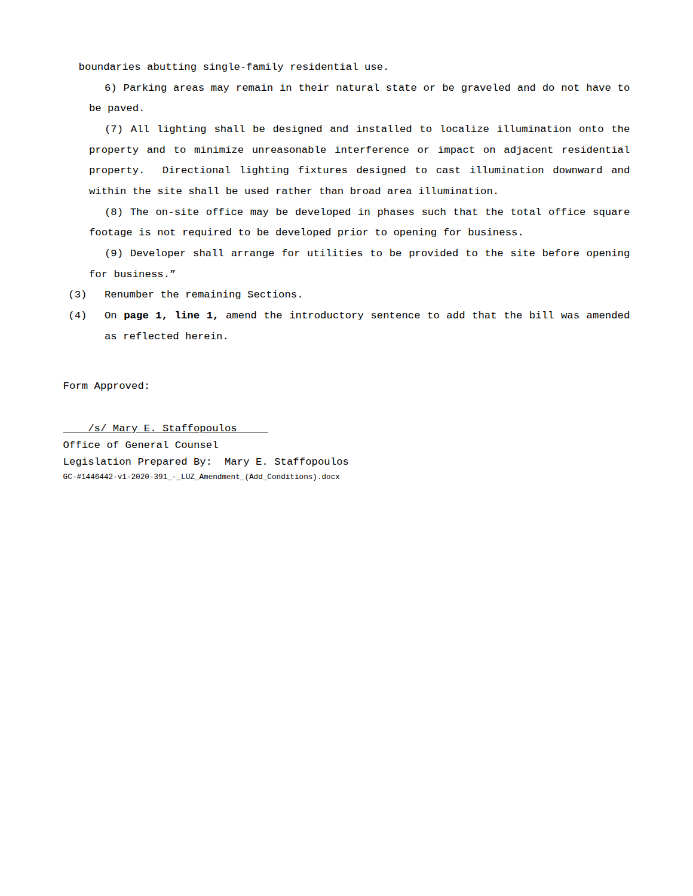boundaries abutting single-family residential use.
6) Parking areas may remain in their natural state or be graveled and do not have to be paved.
(7) All lighting shall be designed and installed to localize illumination onto the property and to minimize unreasonable interference or impact on adjacent residential property. Directional lighting fixtures designed to cast illumination downward and within the site shall be used rather than broad area illumination.
(8) The on-site office may be developed in phases such that the total office square footage is not required to be developed prior to opening for business.
(9) Developer shall arrange for utilities to be provided to the site before opening for business.”
(3) Renumber the remaining Sections.
(4) On page 1, line 1, amend the introductory sentence to add that the bill was amended as reflected herein.
Form Approved:
/s/ Mary E. Staffopoulos
Office of General Counsel
Legislation Prepared By: Mary E. Staffopoulos
GC-#1446442-v1-2020-391_-_LUZ_Amendment_(Add_Conditions).docx